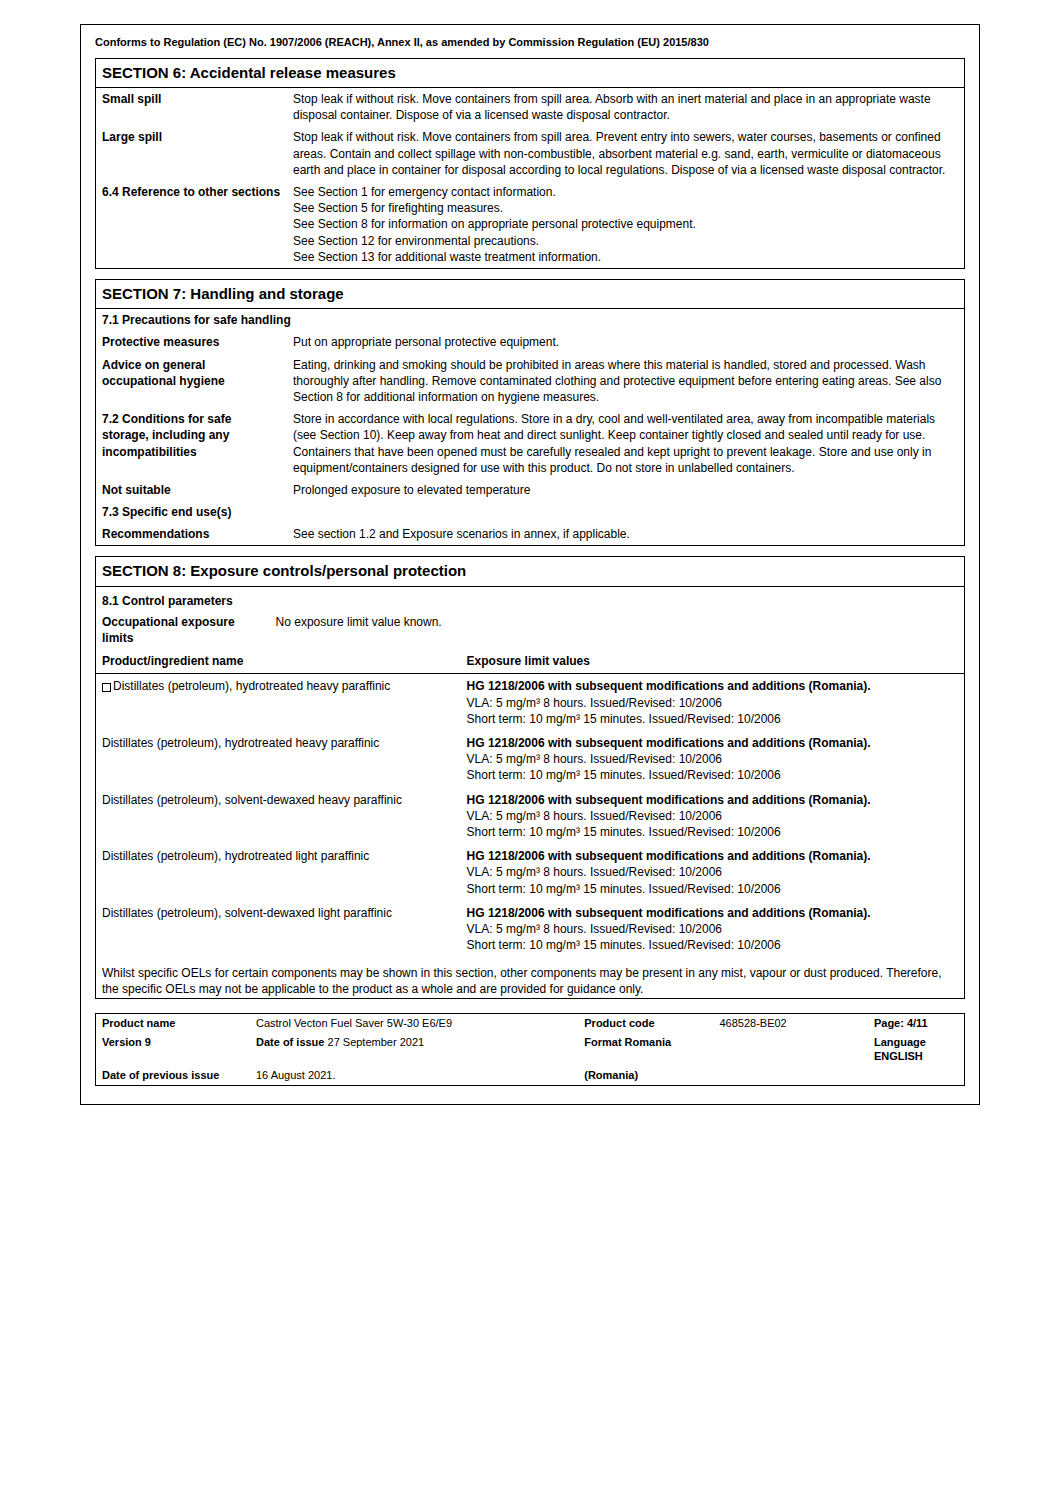Conforms to Regulation (EC) No. 1907/2006 (REACH), Annex II, as amended by Commission Regulation (EU) 2015/830
SECTION 6: Accidental release measures
| Small spill | Stop leak if without risk. Move containers from spill area. Absorb with an inert material and place in an appropriate waste disposal container. Dispose of via a licensed waste disposal contractor. |
| Large spill | Stop leak if without risk. Move containers from spill area. Prevent entry into sewers, water courses, basements or confined areas. Contain and collect spillage with non-combustible, absorbent material e.g. sand, earth, vermiculite or diatomaceous earth and place in container for disposal according to local regulations. Dispose of via a licensed waste disposal contractor. |
| 6.4 Reference to other sections | See Section 1 for emergency contact information. See Section 5 for firefighting measures. See Section 8 for information on appropriate personal protective equipment. See Section 12 for environmental precautions. See Section 13 for additional waste treatment information. |
SECTION 7: Handling and storage
| 7.1 Precautions for safe handling |
| Protective measures | Put on appropriate personal protective equipment. |
| Advice on general occupational hygiene | Eating, drinking and smoking should be prohibited in areas where this material is handled, stored and processed. Wash thoroughly after handling. Remove contaminated clothing and protective equipment before entering eating areas. See also Section 8 for additional information on hygiene measures. |
| 7.2 Conditions for safe storage, including any incompatibilities | Store in accordance with local regulations. Store in a dry, cool and well-ventilated area, away from incompatible materials (see Section 10). Keep away from heat and direct sunlight. Keep container tightly closed and sealed until ready for use. Containers that have been opened must be carefully resealed and kept upright to prevent leakage. Store and use only in equipment/containers designed for use with this product. Do not store in unlabelled containers. |
| Not suitable | Prolonged exposure to elevated temperature |
| 7.3 Specific end use(s) |
| Recommendations | See section 1.2 and Exposure scenarios in annex, if applicable. |
SECTION 8: Exposure controls/personal protection
8.1 Control parameters
| Occupational exposure limits | No exposure limit value known. |
| Product/ingredient name | Exposure limit values |
| Distillates (petroleum), hydrotreated heavy paraffinic | HG 1218/2006 with subsequent modifications and additions (Romania). VLA: 5 mg/m³ 8 hours. Issued/Revised: 10/2006 Short term: 10 mg/m³ 15 minutes. Issued/Revised: 10/2006 |
| Distillates (petroleum), hydrotreated heavy paraffinic | HG 1218/2006 with subsequent modifications and additions (Romania). VLA: 5 mg/m³ 8 hours. Issued/Revised: 10/2006 Short term: 10 mg/m³ 15 minutes. Issued/Revised: 10/2006 |
| Distillates (petroleum), solvent-dewaxed heavy paraffinic | HG 1218/2006 with subsequent modifications and additions (Romania). VLA: 5 mg/m³ 8 hours. Issued/Revised: 10/2006 Short term: 10 mg/m³ 15 minutes. Issued/Revised: 10/2006 |
| Distillates (petroleum), hydrotreated light paraffinic | HG 1218/2006 with subsequent modifications and additions (Romania). VLA: 5 mg/m³ 8 hours. Issued/Revised: 10/2006 Short term: 10 mg/m³ 15 minutes. Issued/Revised: 10/2006 |
| Distillates (petroleum), solvent-dewaxed light paraffinic | HG 1218/2006 with subsequent modifications and additions (Romania). VLA: 5 mg/m³ 8 hours. Issued/Revised: 10/2006 Short term: 10 mg/m³ 15 minutes. Issued/Revised: 10/2006 |
Whilst specific OELs for certain components may be shown in this section, other components may be present in any mist, vapour or dust produced. Therefore, the specific OELs may not be applicable to the product as a whole and are provided for guidance only.
| Product name | Castrol Vecton Fuel Saver 5W-30 E6/E9 | Product code | 468528-BE02 | Page: 4/11 |
| Version 9 | Date of issue 27 September 2021 | Format Romania | | Language ENGLISH |
| Date of previous issue | 16 August 2021. | (Romania) | | |